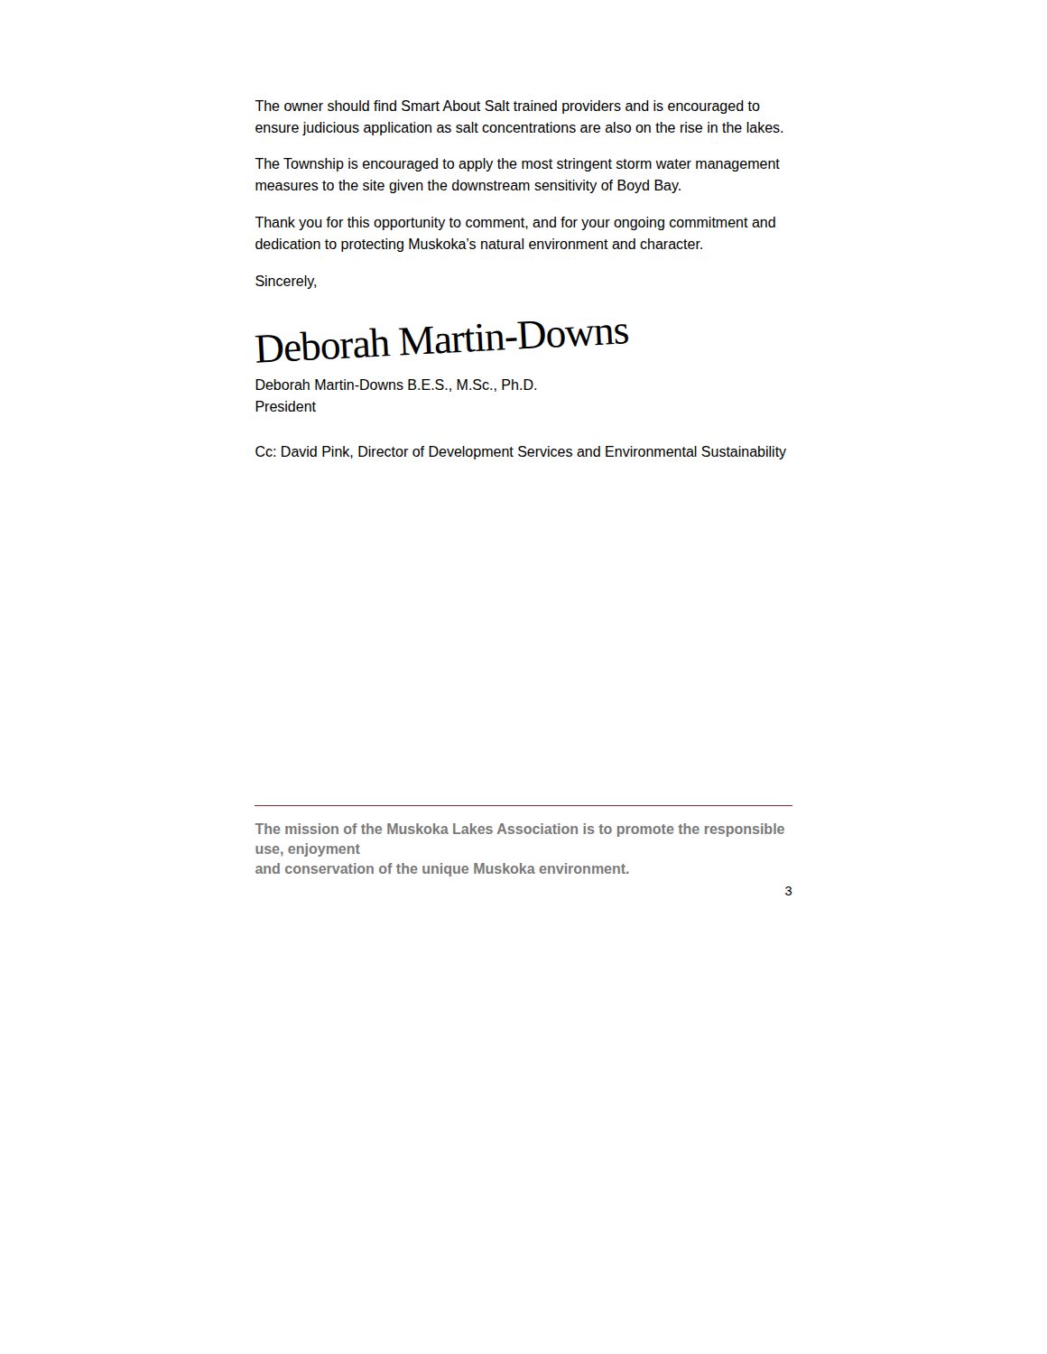The owner should find Smart About Salt trained providers and is encouraged to ensure judicious application as salt concentrations are also on the rise in the lakes.
The Township is encouraged to apply the most stringent storm water management measures to the site given the downstream sensitivity of Boyd Bay.
Thank you for this opportunity to comment, and for your ongoing commitment and dedication to protecting Muskoka’s natural environment and character.
Sincerely,
Deborah Martin-Downs
Deborah Martin-Downs B.E.S., M.Sc., Ph.D.
President
Cc: David Pink, Director of Development Services and Environmental Sustainability
The mission of the Muskoka Lakes Association is to promote the responsible use, enjoyment
and conservation of the unique Muskoka environment.
3